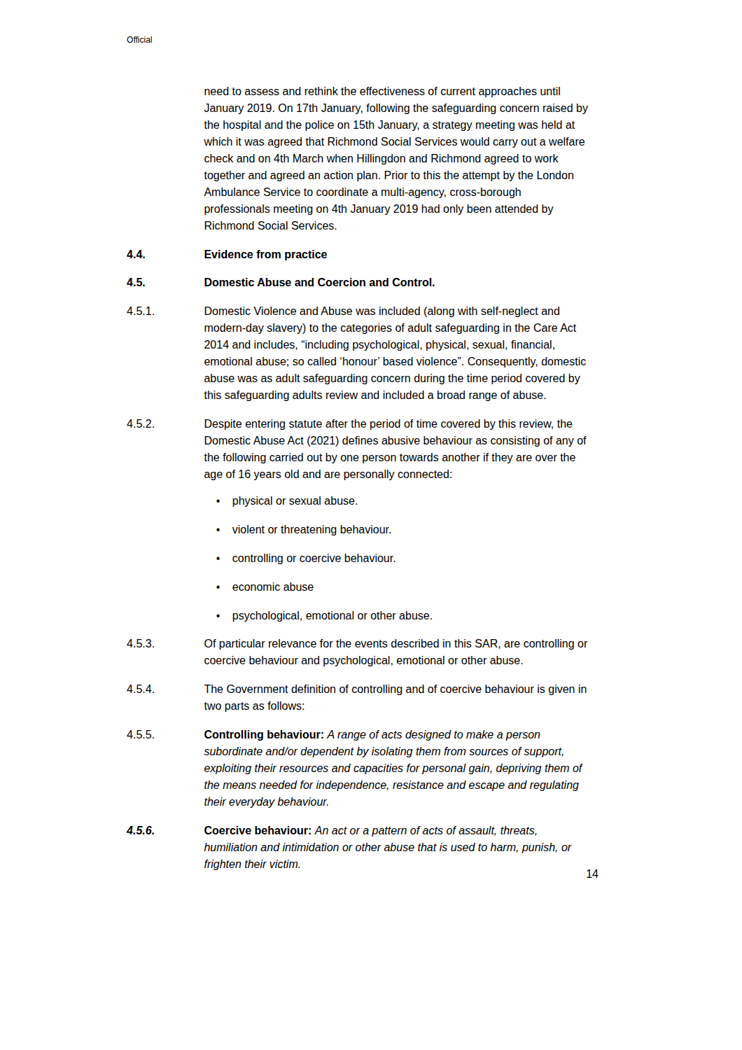Official
need to assess and rethink the effectiveness of current approaches until January 2019. On 17th January, following the safeguarding concern raised by the hospital and the police on 15th January, a strategy meeting was held at which it was agreed that Richmond Social Services would carry out a welfare check and on 4th March when Hillingdon and Richmond agreed to work together and agreed an action plan. Prior to this the attempt by the London Ambulance Service to coordinate a multi-agency, cross-borough professionals meeting on 4th January 2019 had only been attended by Richmond Social Services.
4.4.
Evidence from practice
4.5.
Domestic Abuse and Coercion and Control.
4.5.1.
Domestic Violence and Abuse was included (along with self-neglect and modern-day slavery) to the categories of adult safeguarding in the Care Act 2014 and includes, “including psychological, physical, sexual, financial, emotional abuse; so called ‘honour’ based violence”. Consequently, domestic abuse was as adult safeguarding concern during the time period covered by this safeguarding adults review and included a broad range of abuse.
4.5.2.
Despite entering statute after the period of time covered by this review, the Domestic Abuse Act (2021) defines abusive behaviour as consisting of any of the following carried out by one person towards another if they are over the age of 16 years old and are personally connected:
physical or sexual abuse.
violent or threatening behaviour.
controlling or coercive behaviour.
economic abuse
psychological, emotional or other abuse.
4.5.3.
Of particular relevance for the events described in this SAR, are controlling or coercive behaviour and psychological, emotional or other abuse.
4.5.4.
The Government definition of controlling and of coercive behaviour is given in two parts as follows:
4.5.5.
Controlling behaviour: A range of acts designed to make a person subordinate and/or dependent by isolating them from sources of support, exploiting their resources and capacities for personal gain, depriving them of the means needed for independence, resistance and escape and regulating their everyday behaviour.
4.5.6.
Coercive behaviour: An act or a pattern of acts of assault, threats, humiliation and intimidation or other abuse that is used to harm, punish, or frighten their victim.
14